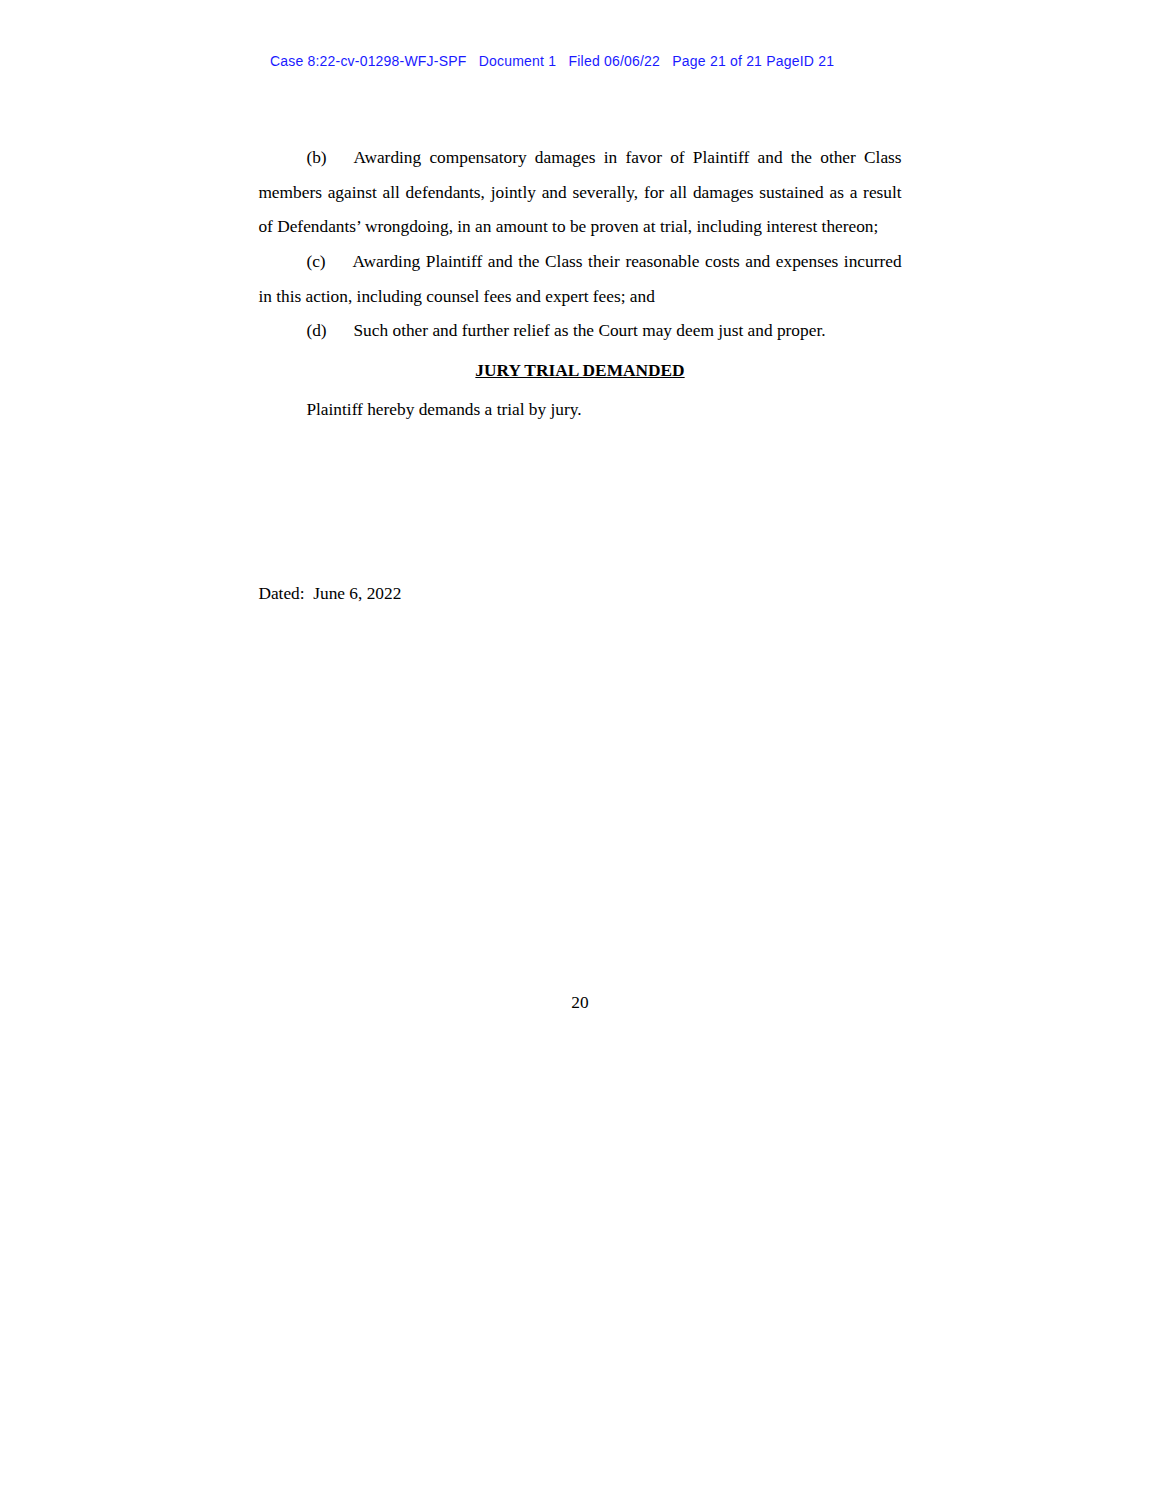Case 8:22-cv-01298-WFJ-SPF Document 1 Filed 06/06/22 Page 21 of 21 PageID 21
(b) Awarding compensatory damages in favor of Plaintiff and the other Class members against all defendants, jointly and severally, for all damages sustained as a result of Defendants’ wrongdoing, in an amount to be proven at trial, including interest thereon;
(c) Awarding Plaintiff and the Class their reasonable costs and expenses incurred in this action, including counsel fees and expert fees; and
(d) Such other and further relief as the Court may deem just and proper.
JURY TRIAL DEMANDED
Plaintiff hereby demands a trial by jury.
Dated: June 6, 2022
20